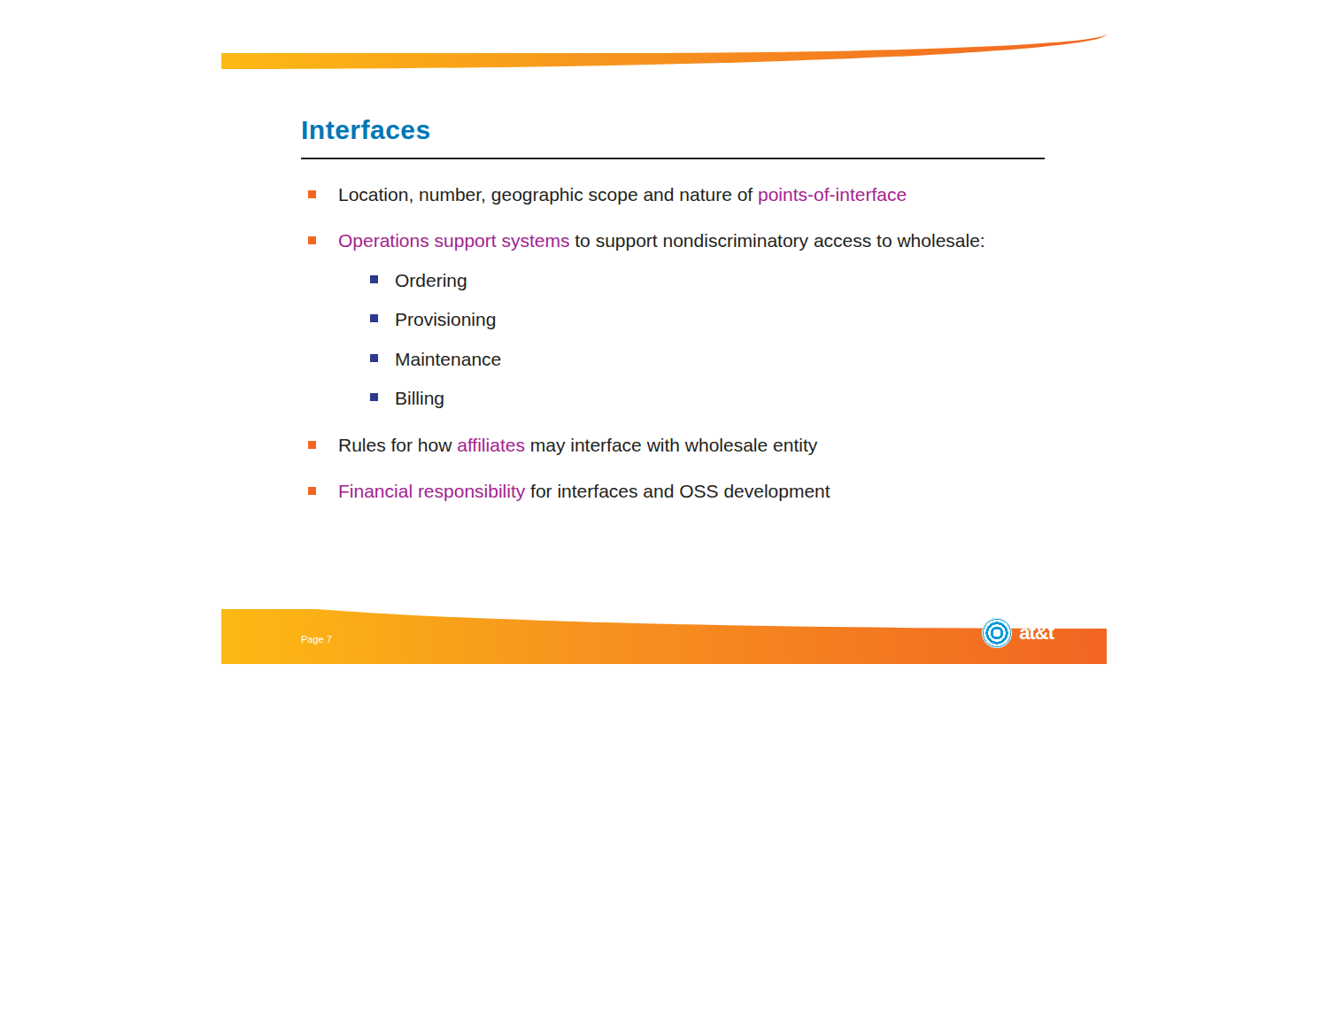Interfaces
Location, number, geographic scope and nature of points-of-interface
Operations support systems to support nondiscriminatory access to wholesale:
Ordering
Provisioning
Maintenance
Billing
Rules for how affiliates may interface with wholesale entity
Financial responsibility for interfaces and OSS development
Page 7
at&t